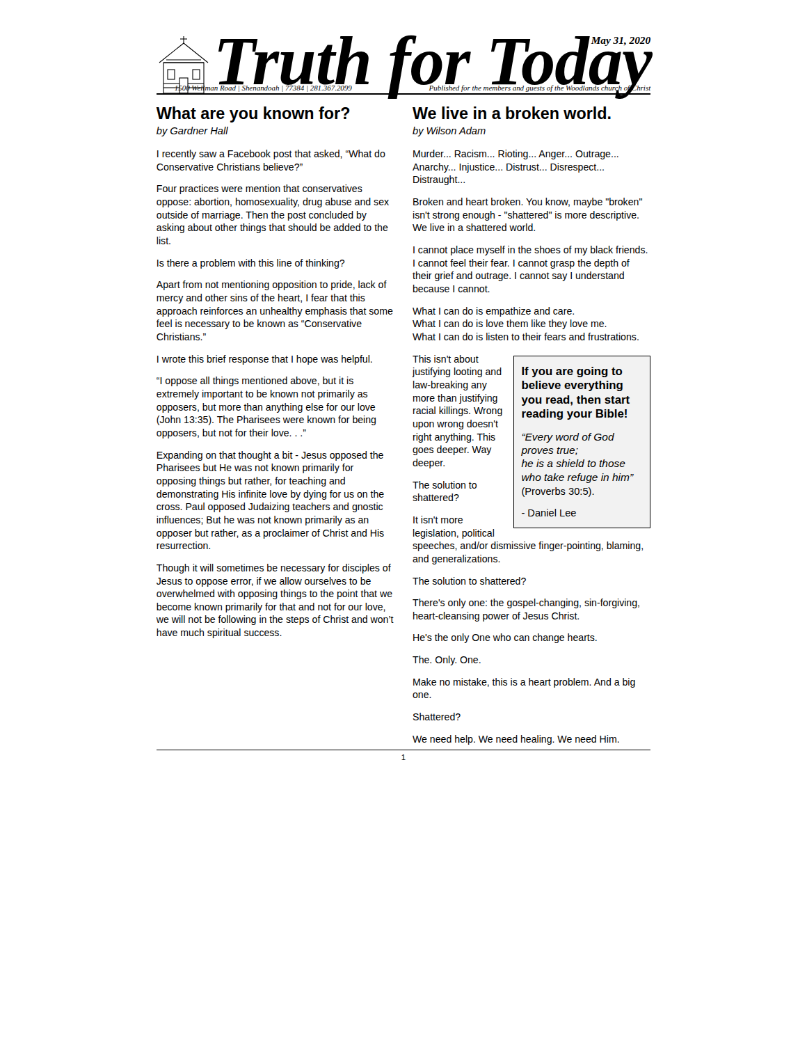May 31, 2020
Truth for Today
1500 Wellman Road | Shenandoah | 77384 | 281.367.2099 Published for the members and guests of the Woodlands church of Christ
What are you known for?
by Gardner Hall
I recently saw a Facebook post that asked, “What do Conservative Christians believe?”
Four practices were mention that conservatives oppose: abortion, homosexuality, drug abuse and sex outside of marriage. Then the post concluded by asking about other things that should be added to the list.
Is there a problem with this line of thinking?
Apart from not mentioning opposition to pride, lack of mercy and other sins of the heart, I fear that this approach reinforces an unhealthy emphasis that some feel is necessary to be known as “Conservative Christians.”
I wrote this brief response that I hope was helpful.
“I oppose all things mentioned above, but it is extremely important to be known not primarily as opposers, but more than anything else for our love (John 13:35). The Pharisees were known for being opposers, but not for their love. . .”
Expanding on that thought a bit - Jesus opposed the Pharisees but He was not known primarily for opposing things but rather, for teaching and demonstrating His infinite love by dying for us on the cross. Paul opposed Judaizing teachers and gnostic influences; But he was not known primarily as an opposer but rather, as a proclaimer of Christ and His resurrection.
Though it will sometimes be necessary for disciples of Jesus to oppose error, if we allow ourselves to be overwhelmed with opposing things to the point that we become known primarily for that and not for our love, we will not be following in the steps of Christ and won’t have much spiritual success.
We live in a broken world.
by Wilson Adam
Murder... Racism... Rioting... Anger... Outrage... Anarchy... Injustice... Distrust... Disrespect... Distraught...
Broken and heart broken. You know, maybe "broken" isn't strong enough - "shattered" is more descriptive. We live in a shattered world.
I cannot place myself in the shoes of my black friends. I cannot feel their fear. I cannot grasp the depth of their grief and outrage. I cannot say I understand because I cannot.
What I can do is empathize and care.
What I can do is love them like they love me.
What I can do is listen to their fears and frustrations.
If you are going to believe everything you read, then start reading your Bible!
“Every word of God proves true;
he is a shield to those who take refuge in him”
(Proverbs 30:5).
- Daniel Lee
This isn't about justifying looting and law-breaking any more than justifying racial killings. Wrong upon wrong doesn't right anything. This goes deeper. Way deeper.
The solution to shattered?
It isn't more legislation, political speeches, and/or dismissive finger-pointing, blaming, and generalizations.
The solution to shattered?
There's only one: the gospel-changing, sin-forgiving, heart-cleansing power of Jesus Christ.
He's the only One who can change hearts.
The. Only. One.
Make no mistake, this is a heart problem. And a big one.
Shattered?
We need help. We need healing. We need Him.
1